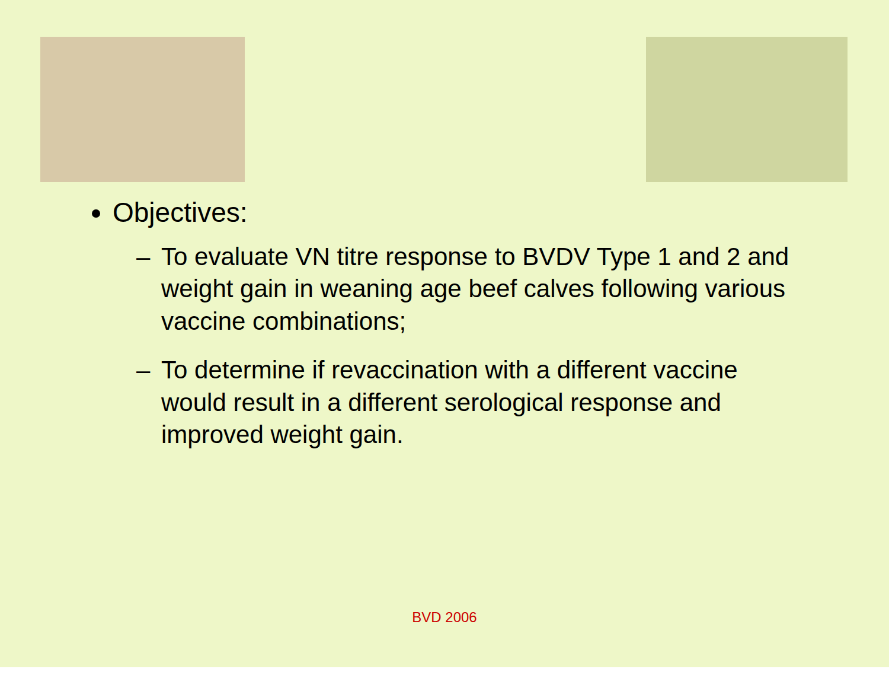Objectives:
To evaluate VN titre response to BVDV Type 1 and 2 and weight gain in weaning age beef calves following various vaccine combinations;
To determine if revaccination with a different vaccine would result in a different serological response and improved weight gain.
BVD 2006